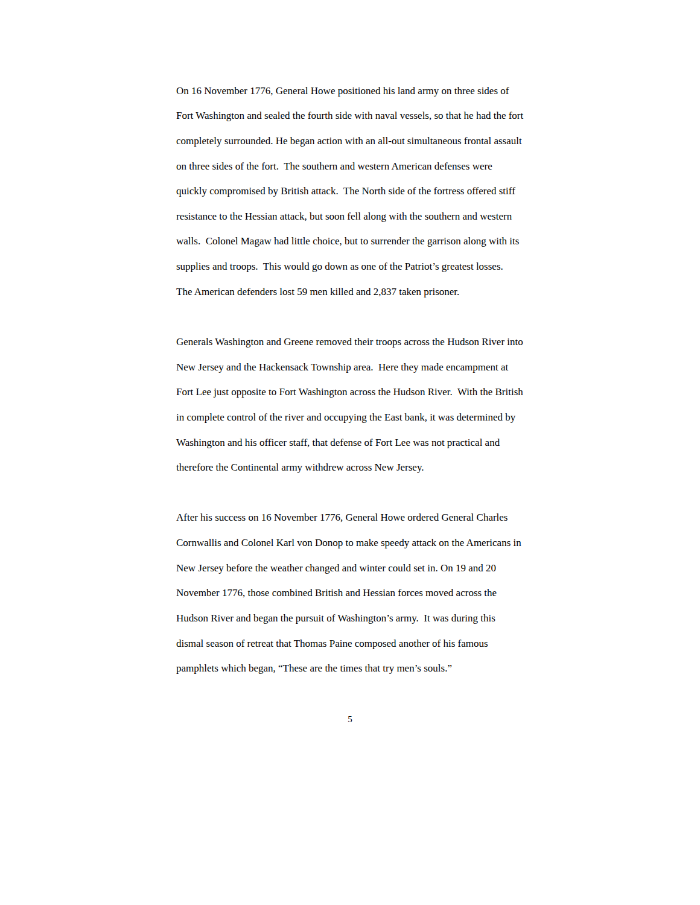On 16 November 1776, General Howe positioned his land army on three sides of Fort Washington and sealed the fourth side with naval vessels, so that he had the fort completely surrounded. He began action with an all-out simultaneous frontal assault on three sides of the fort. The southern and western American defenses were quickly compromised by British attack. The North side of the fortress offered stiff resistance to the Hessian attack, but soon fell along with the southern and western walls. Colonel Magaw had little choice, but to surrender the garrison along with its supplies and troops. This would go down as one of the Patriot’s greatest losses. The American defenders lost 59 men killed and 2,837 taken prisoner.
Generals Washington and Greene removed their troops across the Hudson River into New Jersey and the Hackensack Township area. Here they made encampment at Fort Lee just opposite to Fort Washington across the Hudson River. With the British in complete control of the river and occupying the East bank, it was determined by Washington and his officer staff, that defense of Fort Lee was not practical and therefore the Continental army withdrew across New Jersey.
After his success on 16 November 1776, General Howe ordered General Charles Cornwallis and Colonel Karl von Donop to make speedy attack on the Americans in New Jersey before the weather changed and winter could set in. On 19 and 20 November 1776, those combined British and Hessian forces moved across the Hudson River and began the pursuit of Washington’s army. It was during this dismal season of retreat that Thomas Paine composed another of his famous pamphlets which began, “These are the times that try men’s souls.”
5